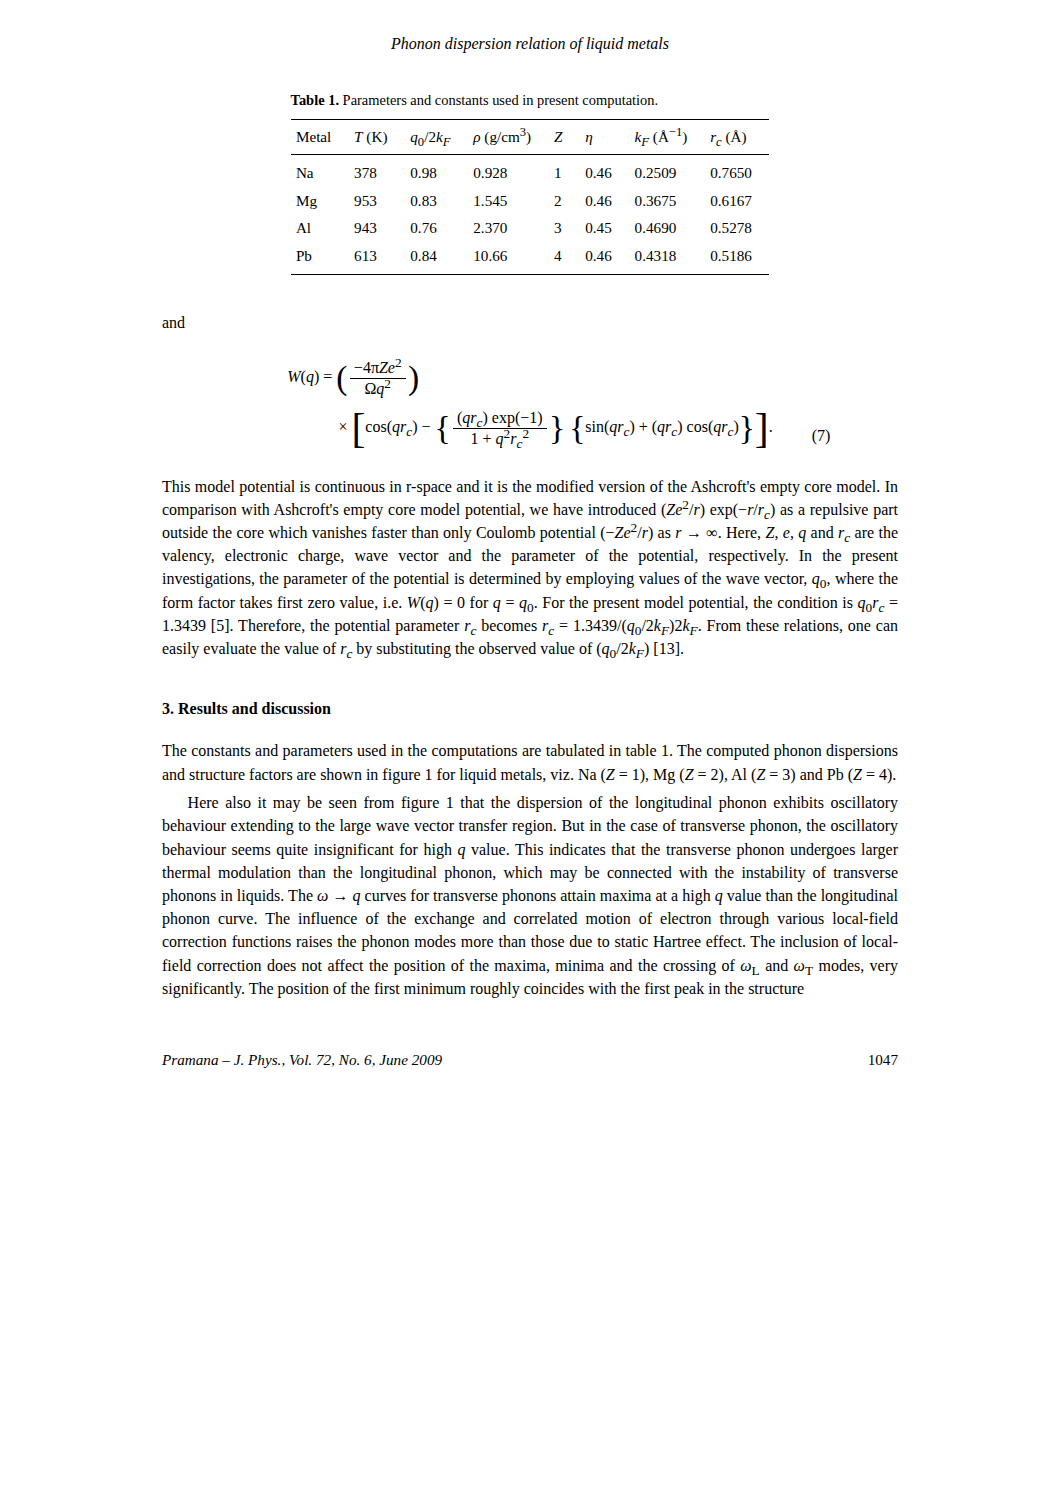Phonon dispersion relation of liquid metals
Table 1. Parameters and constants used in present computation.
| Metal | T (K) | q 0 /2 k F | ρ (g/cm 3 ) | Z | η | k F (Å −1 ) | r c (Å) |
| --- | --- | --- | --- | --- | --- | --- | --- |
| Na | 378 | 0.98 | 0.928 | 1 | 0.46 | 0.2509 | 0.7650 |
| Mg | 953 | 0.83 | 1.545 | 2 | 0.46 | 0.3675 | 0.6167 |
| Al | 943 | 0.76 | 2.370 | 3 | 0.45 | 0.4690 | 0.5278 |
| Pb | 613 | 0.84 | 10.66 | 4 | 0.46 | 0.4318 | 0.5186 |
and
W(q) = (−4πZe2 Ωq2)
× [cos(qrc) − {(qrc) exp(−1) 1 + q2rc2} {sin(qrc) + (qrc) cos(qrc)}]. (7)
This model potential is continuous in r-space and it is the modified version of the Ashcroft's empty core model. In comparison with Ashcroft's empty core model potential, we have introduced (Ze2/r) exp(−r/rc) as a repulsive part outside the core which vanishes faster than only Coulomb potential (−Ze2/r) as r → ∞. Here, Z, e, q and rc are the valency, electronic charge, wave vector and the parameter of the potential, respectively. In the present investigations, the parameter of the potential is determined by employing values of the wave vector, q0, where the form factor takes first zero value, i.e. W(q) = 0 for q = q0. For the present model potential, the condition is q0rc = 1.3439 [5]. Therefore, the potential parameter rc becomes rc = 1.3439/(q0/2kF)2kF. From these relations, one can easily evaluate the value of rc by substituting the observed value of (q0/2kF) [13].
3. Results and discussion
The constants and parameters used in the computations are tabulated in table 1. The computed phonon dispersions and structure factors are shown in figure 1 for liquid metals, viz. Na (Z = 1), Mg (Z = 2), Al (Z = 3) and Pb (Z = 4).
Here also it may be seen from figure 1 that the dispersion of the longitudinal phonon exhibits oscillatory behaviour extending to the large wave vector transfer region. But in the case of transverse phonon, the oscillatory behaviour seems quite insignificant for high q value. This indicates that the transverse phonon undergoes larger thermal modulation than the longitudinal phonon, which may be connected with the instability of transverse phonons in liquids. The ω → q curves for transverse phonons attain maxima at a high q value than the longitudinal phonon curve. The influence of the exchange and correlated motion of electron through various local-field correction functions raises the phonon modes more than those due to static Hartree effect. The inclusion of local-field correction does not affect the position of the maxima, minima and the crossing of ωL and ωT modes, very significantly. The position of the first minimum roughly coincides with the first peak in the structure
Pramana – J. Phys., Vol. 72, No. 6, June 2009 1047